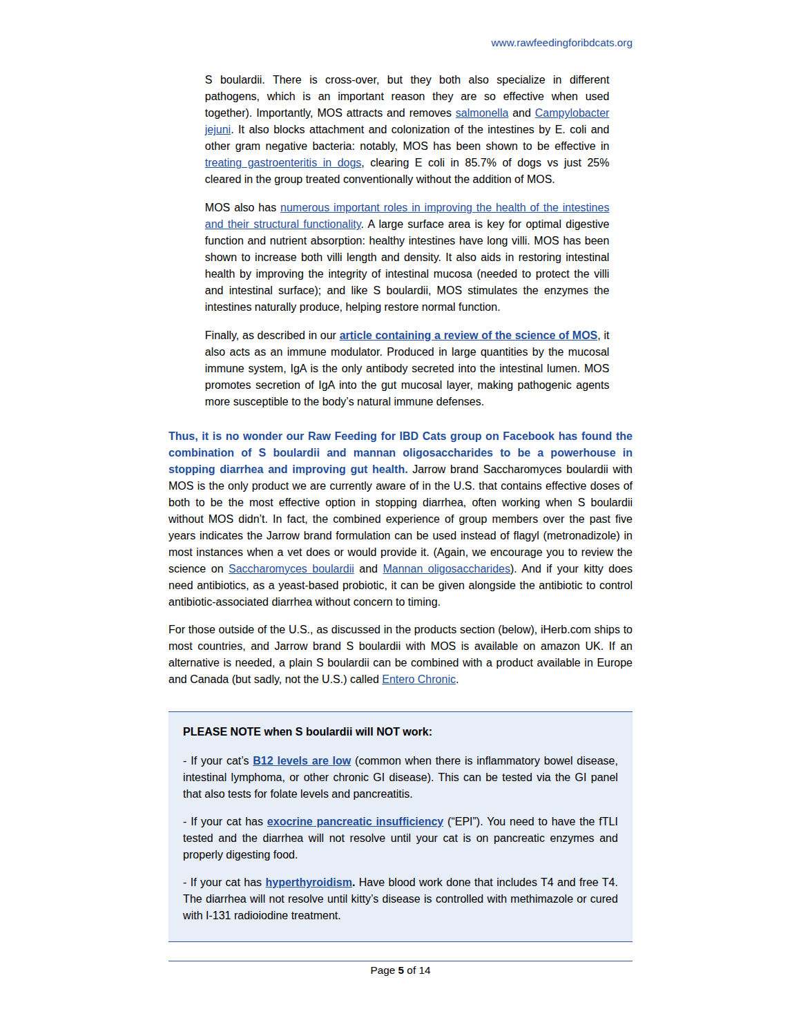www.rawfeedingforibdcats.org
S boulardii. There is cross-over, but they both also specialize in different pathogens, which is an important reason they are so effective when used together). Importantly, MOS attracts and removes salmonella and Campylobacter jejuni. It also blocks attachment and colonization of the intestines by E. coli and other gram negative bacteria: notably, MOS has been shown to be effective in treating gastroenteritis in dogs, clearing E coli in 85.7% of dogs vs just 25% cleared in the group treated conventionally without the addition of MOS.
MOS also has numerous important roles in improving the health of the intestines and their structural functionality. A large surface area is key for optimal digestive function and nutrient absorption: healthy intestines have long villi. MOS has been shown to increase both villi length and density. It also aids in restoring intestinal health by improving the integrity of intestinal mucosa (needed to protect the villi and intestinal surface); and like S boulardii, MOS stimulates the enzymes the intestines naturally produce, helping restore normal function.
Finally, as described in our article containing a review of the science of MOS, it also acts as an immune modulator. Produced in large quantities by the mucosal immune system, IgA is the only antibody secreted into the intestinal lumen. MOS promotes secretion of IgA into the gut mucosal layer, making pathogenic agents more susceptible to the body’s natural immune defenses.
Thus, it is no wonder our Raw Feeding for IBD Cats group on Facebook has found the combination of S boulardii and mannan oligosaccharides to be a powerhouse in stopping diarrhea and improving gut health. Jarrow brand Saccharomyces boulardii with MOS is the only product we are currently aware of in the U.S. that contains effective doses of both to be the most effective option in stopping diarrhea, often working when S boulardii without MOS didn’t. In fact, the combined experience of group members over the past five years indicates the Jarrow brand formulation can be used instead of flagyl (metronadizole) in most instances when a vet does or would provide it. (Again, we encourage you to review the science on Saccharomyces boulardii and Mannan oligosaccharides). And if your kitty does need antibiotics, as a yeast-based probiotic, it can be given alongside the antibiotic to control antibiotic-associated diarrhea without concern to timing.
For those outside of the U.S., as discussed in the products section (below), iHerb.com ships to most countries, and Jarrow brand S boulardii with MOS is available on amazon UK. If an alternative is needed, a plain S boulardii can be combined with a product available in Europe and Canada (but sadly, not the U.S.) called Entero Chronic.
PLEASE NOTE when S boulardii will NOT work:
- If your cat’s B12 levels are low (common when there is inflammatory bowel disease, intestinal lymphoma, or other chronic GI disease). This can be tested via the GI panel that also tests for folate levels and pancreatitis.
- If your cat has exocrine pancreatic insufficiency (“EPI”). You need to have the fTLI tested and the diarrhea will not resolve until your cat is on pancreatic enzymes and properly digesting food.
- If your cat has hyperthyroidism. Have blood work done that includes T4 and free T4. The diarrhea will not resolve until kitty’s disease is controlled with methimazole or cured with I-131 radioiodine treatment.
Page 5 of 14